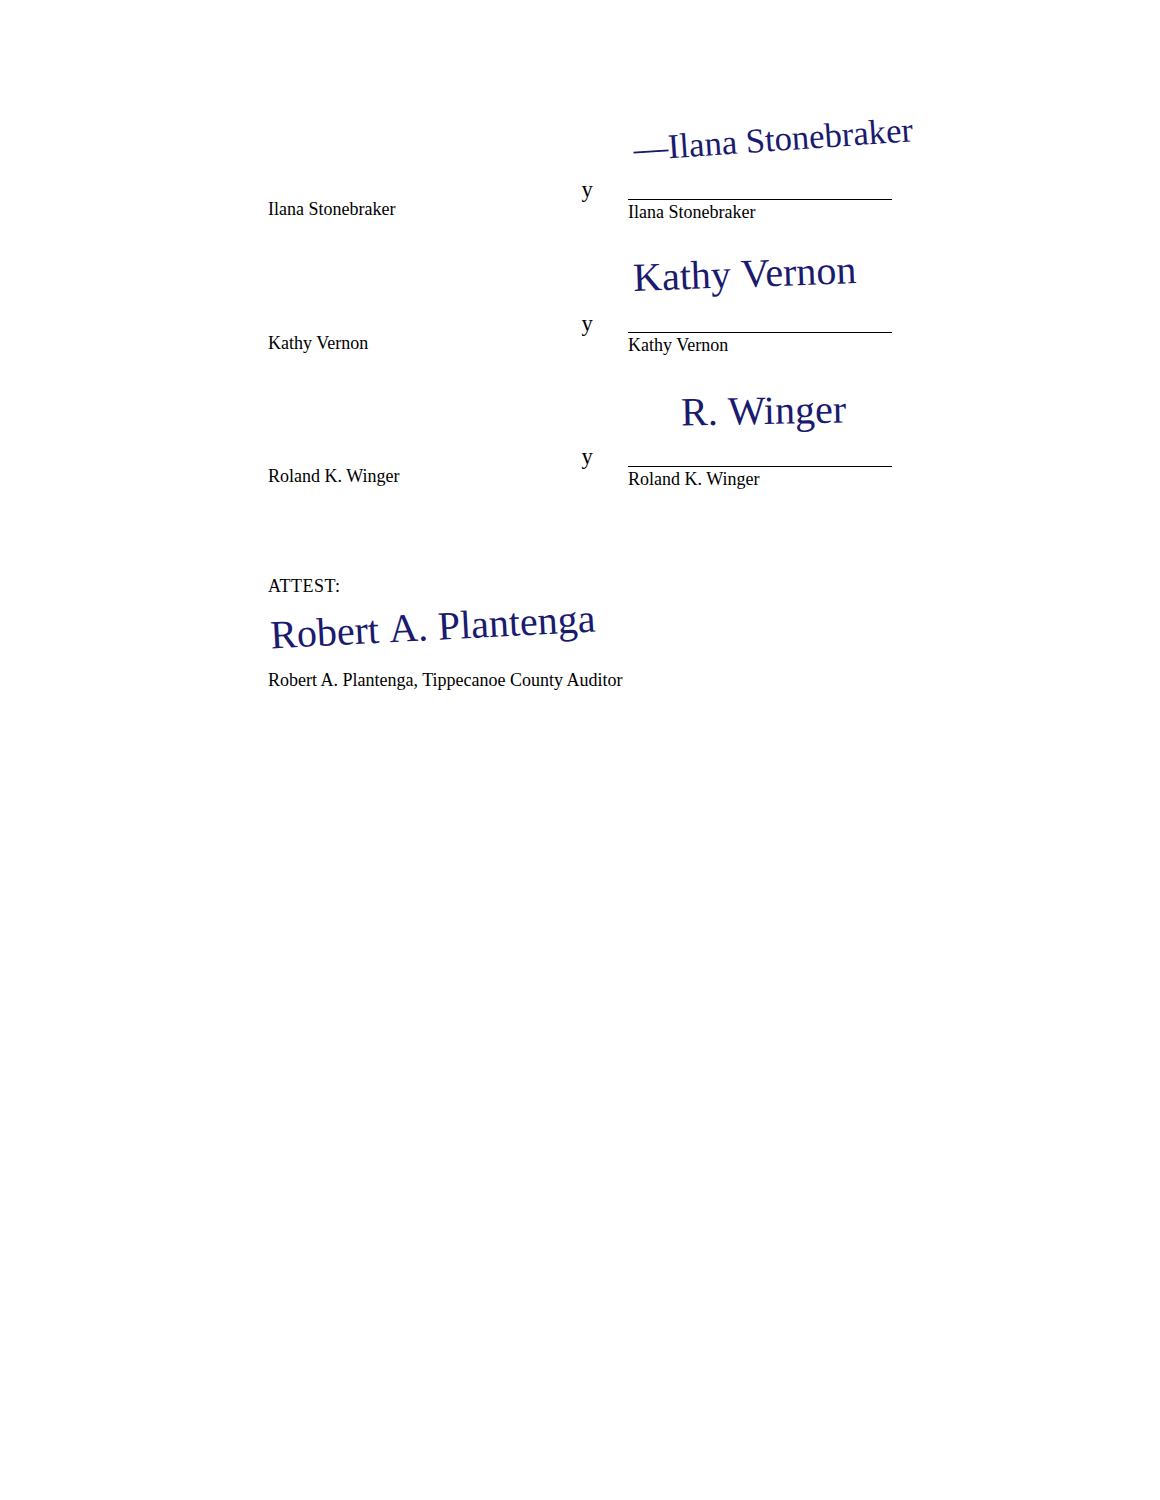Ilana Stonebraker
y
—Ilana Stonebraker
Ilana Stonebraker
Kathy Vernon
y
Kathy Vernon
Kathy Vernon
Roland K. Winger
y
R. Winger
Roland K. Winger
ATTEST:
Robert A. Plantenga
Robert A. Plantenga, Tippecanoe County Auditor